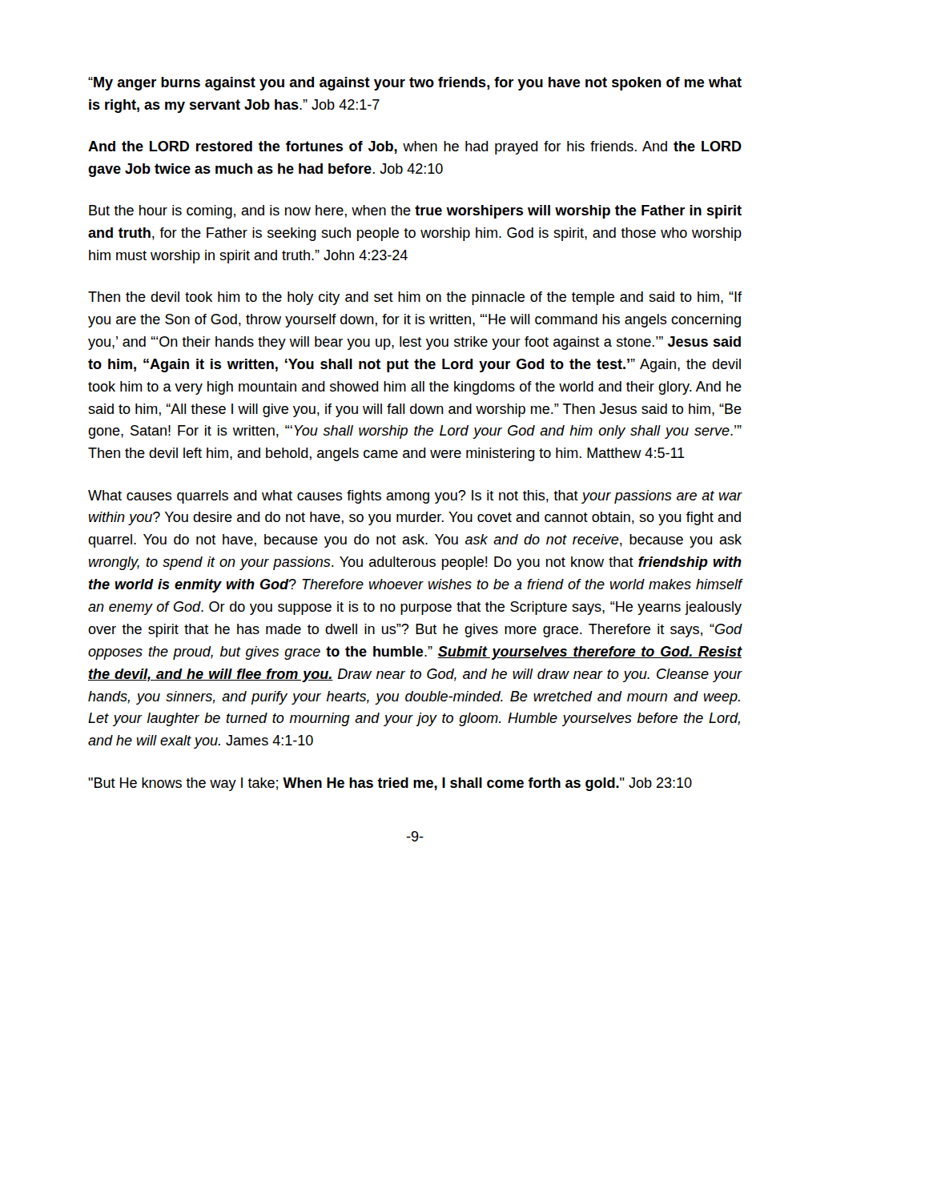“My anger burns against you and against your two friends, for you have not spoken of me what is right, as my servant Job has.” Job 42:1-7
And the LORD restored the fortunes of Job, when he had prayed for his friends. And the LORD gave Job twice as much as he had before. Job 42:10
But the hour is coming, and is now here, when the true worshipers will worship the Father in spirit and truth, for the Father is seeking such people to worship him. God is spirit, and those who worship him must worship in spirit and truth.” John 4:23-24
Then the devil took him to the holy city and set him on the pinnacle of the temple and said to him, “If you are the Son of God, throw yourself down, for it is written, “‘He will command his angels concerning you,’ and “‘On their hands they will bear you up, lest you strike your foot against a stone.’” Jesus said to him, “Again it is written, ‘You shall not put the Lord your God to the test.’” Again, the devil took him to a very high mountain and showed him all the kingdoms of the world and their glory. And he said to him, “All these I will give you, if you will fall down and worship me.” Then Jesus said to him, “Be gone, Satan! For it is written, “‘You shall worship the Lord your God and him only shall you serve.’” Then the devil left him, and behold, angels came and were ministering to him. Matthew 4:5-11
What causes quarrels and what causes fights among you? Is it not this, that your passions are at war within you? You desire and do not have, so you murder. You covet and cannot obtain, so you fight and quarrel. You do not have, because you do not ask. You ask and do not receive, because you ask wrongly, to spend it on your passions. You adulterous people! Do you not know that friendship with the world is enmity with God? Therefore whoever wishes to be a friend of the world makes himself an enemy of God. Or do you suppose it is to no purpose that the Scripture says, “He yearns jealously over the spirit that he has made to dwell in us”? But he gives more grace. Therefore it says, “God opposes the proud, but gives grace to the humble.” Submit yourselves therefore to God. Resist the devil, and he will flee from you. Draw near to God, and he will draw near to you. Cleanse your hands, you sinners, and purify your hearts, you double-minded. Be wretched and mourn and weep. Let your laughter be turned to mourning and your joy to gloom. Humble yourselves before the Lord, and he will exalt you. James 4:1-10
"But He knows the way I take; When He has tried me, I shall come forth as gold." Job 23:10
-9-